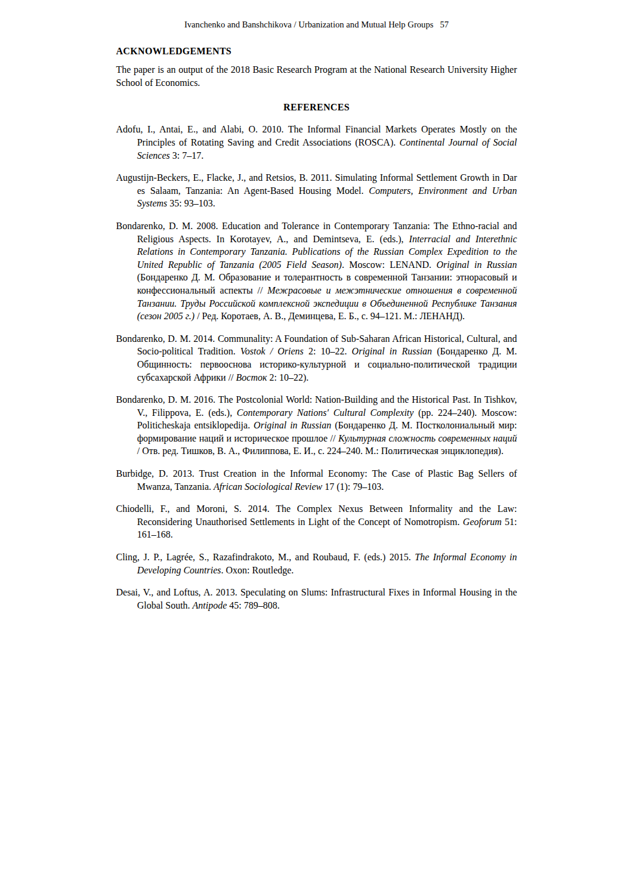Ivanchenko and Banshchikova / Urbanization and Mutual Help Groups 57
ACKNOWLEDGEMENTS
The paper is an output of the 2018 Basic Research Program at the National Research University Higher School of Economics.
REFERENCES
Adofu, I., Antai, E., and Alabi, O. 2010. The Informal Financial Markets Operates Mostly on the Principles of Rotating Saving and Credit Associations (ROSCA). Continental Journal of Social Sciences 3: 7–17.
Augustijn-Beckers, E., Flacke, J., and Retsios, B. 2011. Simulating Informal Settlement Growth in Dar es Salaam, Tanzania: An Agent-Based Housing Model. Computers, Environment and Urban Systems 35: 93–103.
Bondarenko, D. M. 2008. Education and Tolerance in Contemporary Tanzania: The Ethno-racial and Religious Aspects. In Korotayev, A., and Demintseva, E. (eds.), Interracial and Interethnic Relations in Contemporary Tanzania. Publications of the Russian Complex Expedition to the United Republic of Tanzania (2005 Field Season). Moscow: LENAND. Original in Russian (Бондаренко Д. М. Образование и толерантность в современной Танзании: этнорасовый и конфессиональный аспекты // Межрасовые и межэтнические отношения в современной Танзании. Труды Российской комплексной экспедиции в Объединенной Республике Танзания (сезон 2005 г.) / Ред. Коротаев, А. В., Деминцева, Е. Б., с. 94–121. М.: ЛЕНАНД).
Bondarenko, D. M. 2014. Communality: A Foundation of Sub-Saharan African Historical, Cultural, and Socio-political Tradition. Vostok / Oriens 2: 10–22. Original in Russian (Бондаренко Д. М. Общинность: первооснова историко-культурной и социально-политической традиции субсахарской Африки // Восток 2: 10–22).
Bondarenko, D. M. 2016. The Postcolonial World: Nation-Building and the Historical Past. In Tishkov, V., Filippova, E. (eds.), Contemporary Nations′ Cultural Complexity (pp. 224–240). Moscow: Politicheskaja entsiklopedija. Original in Russian (Бондаренко Д. М. Постколониальный мир: формирование наций и историческое прошлое // Культурная сложность современных наций / Отв. ред. Тишков, В. А., Филиппова, Е. И., с. 224–240. М.: Политическая энциклопедия).
Burbidge, D. 2013. Trust Creation in the Informal Economy: The Case of Plastic Bag Sellers of Mwanza, Tanzania. African Sociological Review 17 (1): 79–103.
Chiodelli, F., and Moroni, S. 2014. The Complex Nexus Between Informality and the Law: Reconsidering Unauthorised Settlements in Light of the Concept of Nomotropism. Geoforum 51: 161–168.
Cling, J. P., Lagrée, S., Razafindrakoto, M., and Roubaud, F. (eds.) 2015. The Informal Economy in Developing Countries. Oxon: Routledge.
Desai, V., and Loftus, A. 2013. Speculating on Slums: Infrastructural Fixes in Informal Housing in the Global South. Antipode 45: 789–808.